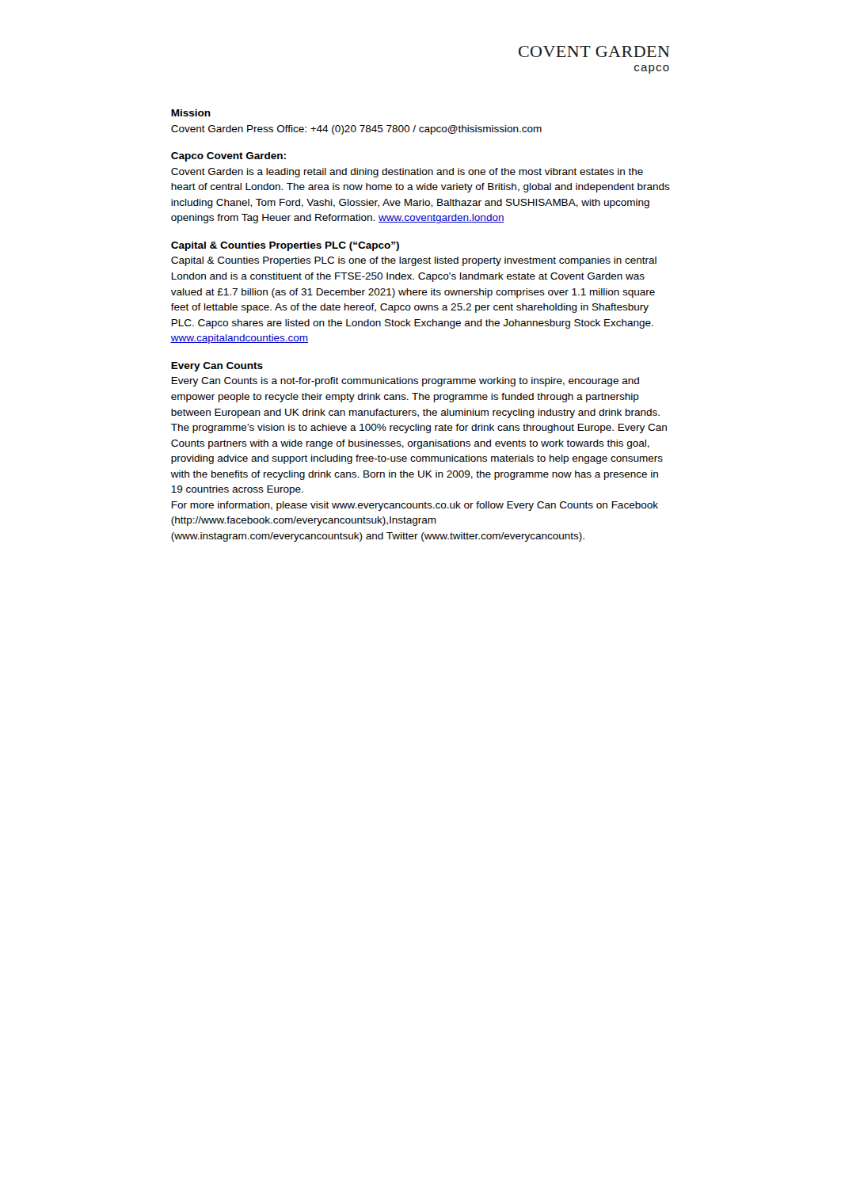COVENT GARDEN
capco
Mission
Covent Garden Press Office: +44 (0)20 7845 7800 / capco@thisismission.com
Capco Covent Garden:
Covent Garden is a leading retail and dining destination and is one of the most vibrant estates in the heart of central London. The area is now home to a wide variety of British, global and independent brands including Chanel, Tom Ford, Vashi, Glossier, Ave Mario, Balthazar and SUSHISAMBA, with upcoming openings from Tag Heuer and Reformation. www.coventgarden.london
Capital & Counties Properties PLC (“Capco”)
Capital & Counties Properties PLC is one of the largest listed property investment companies in central London and is a constituent of the FTSE-250 Index. Capco's landmark estate at Covent Garden was valued at £1.7 billion (as of 31 December 2021) where its ownership comprises over 1.1 million square feet of lettable space. As of the date hereof, Capco owns a 25.2 per cent shareholding in Shaftesbury PLC. Capco shares are listed on the London Stock Exchange and the Johannesburg Stock Exchange. www.capitalandcounties.com
Every Can Counts
Every Can Counts is a not-for-profit communications programme working to inspire, encourage and empower people to recycle their empty drink cans. The programme is funded through a partnership between European and UK drink can manufacturers, the aluminium recycling industry and drink brands. The programme’s vision is to achieve a 100% recycling rate for drink cans throughout Europe. Every Can Counts partners with a wide range of businesses, organisations and events to work towards this goal, providing advice and support including free-to-use communications materials to help engage consumers with the benefits of recycling drink cans. Born in the UK in 2009, the programme now has a presence in 19 countries across Europe.
For more information, please visit www.everycancounts.co.uk or follow Every Can Counts on Facebook (http://www.facebook.com/everycancountsuk),Instagram
(www.instagram.com/everycancountsuk) and Twitter (www.twitter.com/everycancounts).